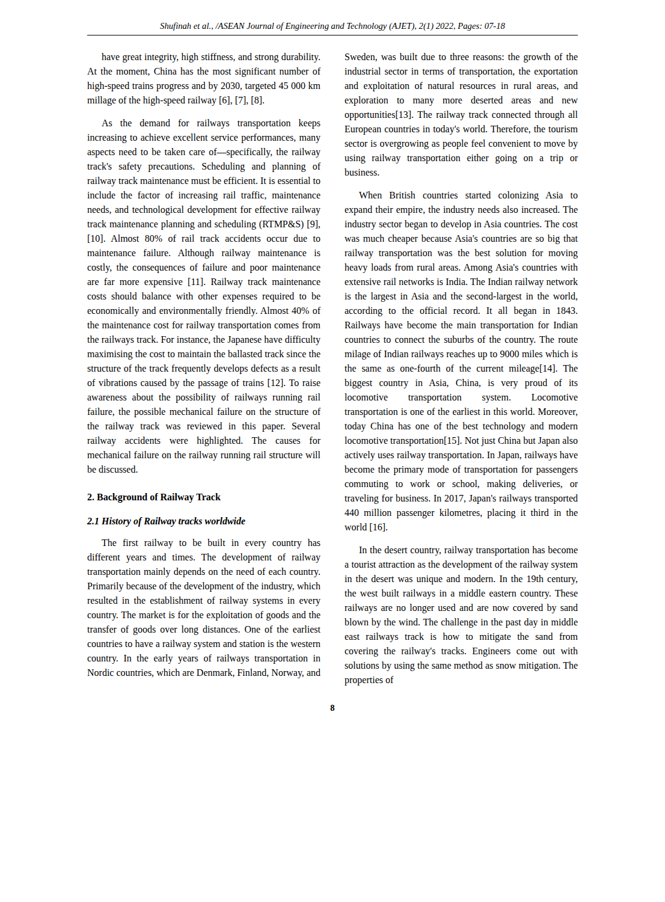Shufinah et al., /ASEAN Journal of Engineering and Technology (AJET), 2(1) 2022, Pages: 07-18
have great integrity, high stiffness, and strong durability. At the moment, China has the most significant number of high-speed trains progress and by 2030, targeted 45 000 km millage of the high-speed railway [6], [7], [8].
As the demand for railways transportation keeps increasing to achieve excellent service performances, many aspects need to be taken care of—specifically, the railway track's safety precautions. Scheduling and planning of railway track maintenance must be efficient. It is essential to include the factor of increasing rail traffic, maintenance needs, and technological development for effective railway track maintenance planning and scheduling (RTMP&S) [9], [10]. Almost 80% of rail track accidents occur due to maintenance failure. Although railway maintenance is costly, the consequences of failure and poor maintenance are far more expensive [11]. Railway track maintenance costs should balance with other expenses required to be economically and environmentally friendly. Almost 40% of the maintenance cost for railway transportation comes from the railways track. For instance, the Japanese have difficulty maximising the cost to maintain the ballasted track since the structure of the track frequently develops defects as a result of vibrations caused by the passage of trains [12]. To raise awareness about the possibility of railways running rail failure, the possible mechanical failure on the structure of the railway track was reviewed in this paper. Several railway accidents were highlighted. The causes for mechanical failure on the railway running rail structure will be discussed.
2. Background of Railway Track
2.1 History of Railway tracks worldwide
The first railway to be built in every country has different years and times. The development of railway transportation mainly depends on the need of each country. Primarily because of the development of the industry, which resulted in the establishment of railway systems in every country. The market is for the exploitation of goods and the transfer of goods over long distances. One of the earliest countries to have a railway system and station is the western country. In the early years of railways transportation in Nordic countries, which are Denmark, Finland, Norway, and Sweden, was built due to three reasons: the growth of the industrial sector in terms of transportation, the exportation and exploitation of natural resources in rural areas, and exploration to many more deserted areas and new opportunities[13]. The railway track connected through all European countries in today's world. Therefore, the tourism sector is overgrowing as people feel convenient to move by using railway transportation either going on a trip or business.
When British countries started colonizing Asia to expand their empire, the industry needs also increased. The industry sector began to develop in Asia countries. The cost was much cheaper because Asia's countries are so big that railway transportation was the best solution for moving heavy loads from rural areas. Among Asia's countries with extensive rail networks is India. The Indian railway network is the largest in Asia and the second-largest in the world, according to the official record. It all began in 1843. Railways have become the main transportation for Indian countries to connect the suburbs of the country. The route milage of Indian railways reaches up to 9000 miles which is the same as one-fourth of the current mileage[14]. The biggest country in Asia, China, is very proud of its locomotive transportation system. Locomotive transportation is one of the earliest in this world. Moreover, today China has one of the best technology and modern locomotive transportation[15]. Not just China but Japan also actively uses railway transportation. In Japan, railways have become the primary mode of transportation for passengers commuting to work or school, making deliveries, or traveling for business. In 2017, Japan's railways transported 440 million passenger kilometres, placing it third in the world [16].
In the desert country, railway transportation has become a tourist attraction as the development of the railway system in the desert was unique and modern. In the 19th century, the west built railways in a middle eastern country. These railways are no longer used and are now covered by sand blown by the wind. The challenge in the past day in middle east railways track is how to mitigate the sand from covering the railway's tracks. Engineers come out with solutions by using the same method as snow mitigation. The properties of
8